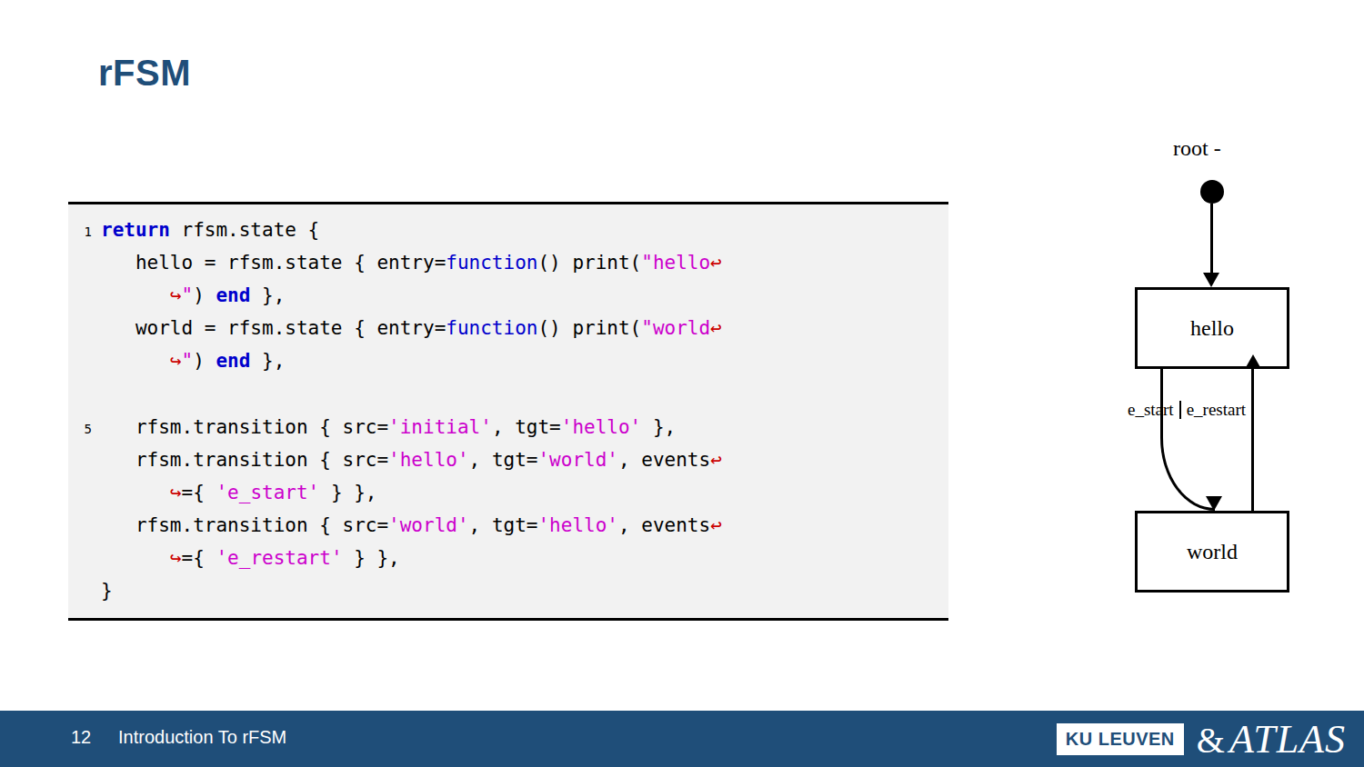rFSM
1 return rfsm.state {
   hello = rfsm.state { entry=function() print("hello↩
      ↪") end },
   world = rfsm.state { entry=function() print("world↩
      ↪") end },

5   rfsm.transition { src='initial', tgt='hello' },
   rfsm.transition { src='hello', tgt='world', events↩
      ↪={ 'e_start' } },
   rfsm.transition { src='world', tgt='hello', events↩
      ↪={ 'e_restart' } },
 }
root -
hello
e_start e_restart
world
12
Introduction To rFSM
KU LEUVEN
&ATLAS